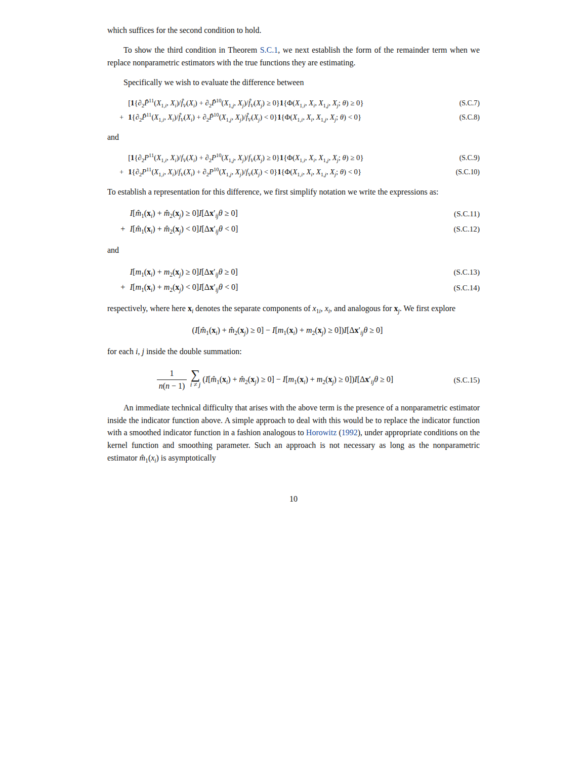which suffices for the second condition to hold.
To show the third condition in Theorem S.C.1, we next establish the form of the remainder term when we replace nonparametric estimators with the true functions they are estimating.
Specifically we wish to evaluate the difference between
[1{∂2P̂11(X1,i, Xi)/f̂V(Xi) + ∂2P̂10(X1,j, Xj)/f̂V(Xj) ≥ 0}1{Φ(X1,i, Xi, X1,j, Xj; θ) ≥ 0}
(S.C.7)
+
1{∂2P̂11(X1,i, Xi)/f̂V(Xi) + ∂2P̂10(X1,j, Xj)/f̂V(Xj) < 0}1{Φ(X1,i, Xi, X1,j, Xj; θ) < 0}
(S.C.8)
and
[1{∂2P11(X1,i, Xi)/fV(Xi) + ∂2P10(X1,j, Xj)/fV(Xj) ≥ 0}1{Φ(X1,i, Xi, X1,j, Xj; θ) ≥ 0}
(S.C.9)
+
1{∂2P11(X1,i, Xi)/fV(Xi) + ∂2P10(X1,j, Xj)/fV(Xj) < 0}1{Φ(X1,i, Xi, X1,j, Xj; θ) < 0}
(S.C.10)
To establish a representation for this difference, we first simplify notation we write the expressions as:
I[m̂1(xi) + m̂2(xj) ≥ 0]I[Δx′ijθ ≥ 0]
(S.C.11)
+
I[m̂1(xi) + m̂2(xj) < 0]I[Δx′ijθ < 0]
(S.C.12)
and
I[m1(xi) + m2(xj) ≥ 0]I[Δx′ijθ ≥ 0]
(S.C.13)
+
I[m1(xi) + m2(xj) < 0]I[Δx′ijθ < 0]
(S.C.14)
respectively, where here xi denotes the separate components of x1i, xi, and analogous for xj. We first explore
(I[m̂1(xi) + m̂2(xj) ≥ 0] − I[m1(xi) + m2(xj) ≥ 0])I[Δx′ijθ ≥ 0]
for each i, j inside the double summation:
1 n(n − 1) ∑ i ≠ j (I[m̂1(xi) + m̂2(xj) ≥ 0] − I[m1(xi) + m2(xj) ≥ 0])I[Δx′ijθ ≥ 0]
(S.C.15)
An immediate technical difficulty that arises with the above term is the presence of a nonparametric estimator inside the indicator function above. A simple approach to deal with this would be to replace the indicator function with a smoothed indicator function in a fashion analogous to Horowitz (1992), under appropriate conditions on the kernel function and smoothing parameter. Such an approach is not necessary as long as the nonparametric estimator m̂1(xi) is asymptotically
10